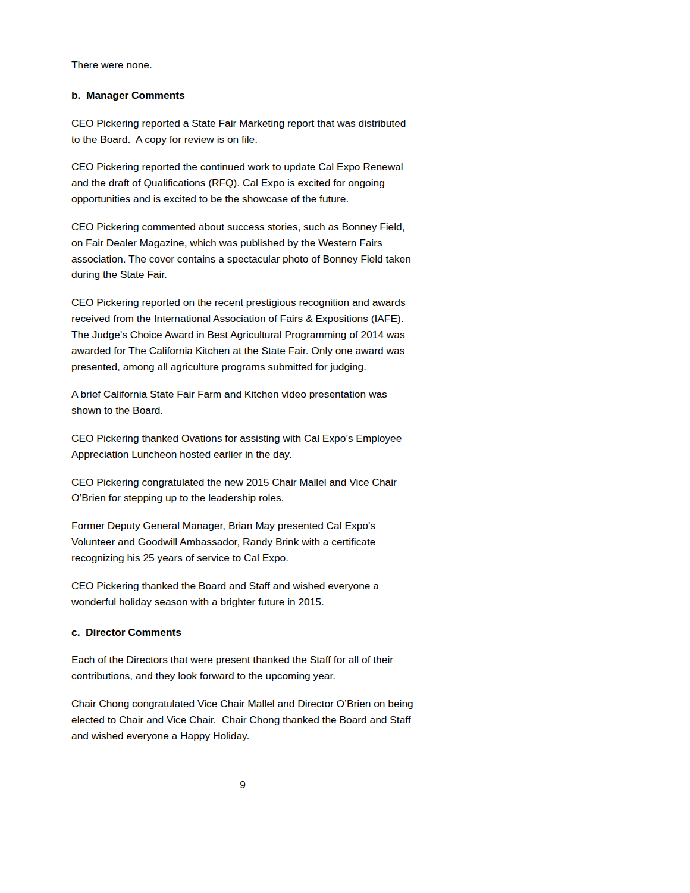There were none.
b. Manager Comments
CEO Pickering reported a State Fair Marketing report that was distributed to the Board. A copy for review is on file.
CEO Pickering reported the continued work to update Cal Expo Renewal and the draft of Qualifications (RFQ). Cal Expo is excited for ongoing opportunities and is excited to be the showcase of the future.
CEO Pickering commented about success stories, such as Bonney Field, on Fair Dealer Magazine, which was published by the Western Fairs association. The cover contains a spectacular photo of Bonney Field taken during the State Fair.
CEO Pickering reported on the recent prestigious recognition and awards received from the International Association of Fairs & Expositions (IAFE). The Judge's Choice Award in Best Agricultural Programming of 2014 was awarded for The California Kitchen at the State Fair. Only one award was presented, among all agriculture programs submitted for judging.
A brief California State Fair Farm and Kitchen video presentation was shown to the Board.
CEO Pickering thanked Ovations for assisting with Cal Expo’s Employee Appreciation Luncheon hosted earlier in the day.
CEO Pickering congratulated the new 2015 Chair Mallel and Vice Chair O’Brien for stepping up to the leadership roles.
Former Deputy General Manager, Brian May presented Cal Expo's Volunteer and Goodwill Ambassador, Randy Brink with a certificate recognizing his 25 years of service to Cal Expo.
CEO Pickering thanked the Board and Staff and wished everyone a wonderful holiday season with a brighter future in 2015.
c. Director Comments
Each of the Directors that were present thanked the Staff for all of their contributions, and they look forward to the upcoming year.
Chair Chong congratulated Vice Chair Mallel and Director O’Brien on being elected to Chair and Vice Chair. Chair Chong thanked the Board and Staff and wished everyone a Happy Holiday.
9